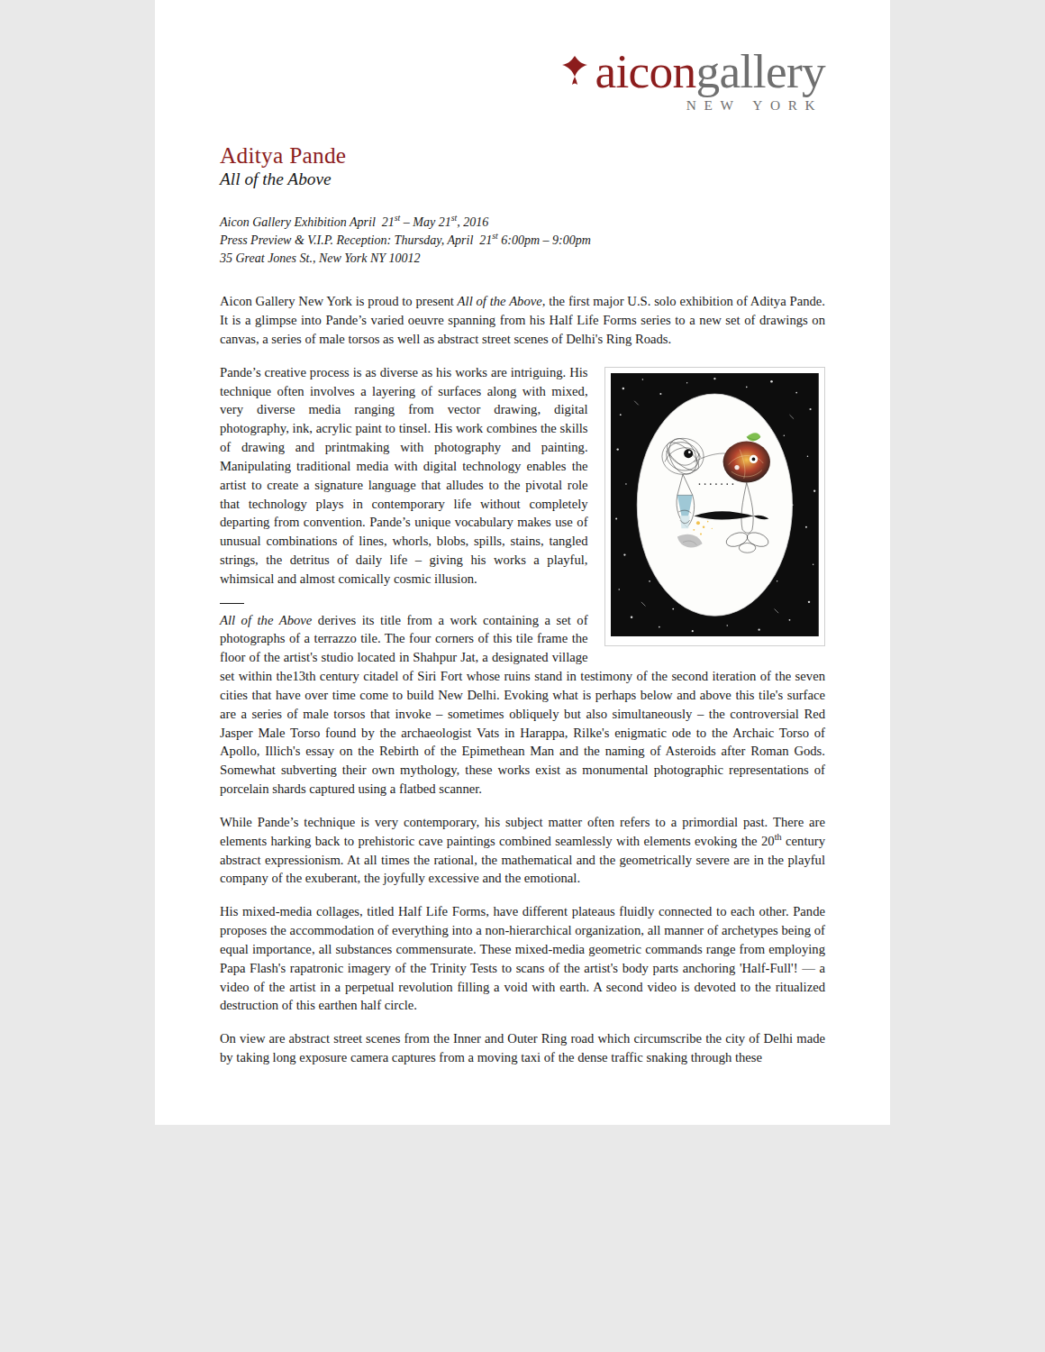aicon gallery
NEW YORK
Aditya Pande
All of the Above
Aicon Gallery Exhibition April 21st – May 21st, 2016
Press Preview & V.I.P. Reception: Thursday, April 21st 6:00pm – 9:00pm
35 Great Jones St., New York NY 10012
Aicon Gallery New York is proud to present All of the Above, the first major U.S. solo exhibition of Aditya Pande. It is a glimpse into Pande’s varied oeuvre spanning from his Half Life Forms series to a new set of drawings on canvas, a series of male torsos as well as abstract street scenes of Delhi's Ring Roads.
Pande’s creative process is as diverse as his works are intriguing. His technique often involves a layering of surfaces along with mixed, very diverse media ranging from vector drawing, digital photography, ink, acrylic paint to tinsel. His work combines the skills of drawing and printmaking with photography and painting. Manipulating traditional media with digital technology enables the artist to create a signature language that alludes to the pivotal role that technology plays in contemporary life without completely departing from convention. Pande’s unique vocabulary makes use of unusual combinations of lines, whorls, blobs, spills, stains, tangled strings, the detritus of daily life – giving his works a playful, whimsical and almost comically cosmic illusion.
All of the Above derives its title from a work containing a set of photographs of a terrazzo tile. The four corners of this tile frame the floor of the artist's studio located in Shahpur Jat, a designated village set within the13th century citadel of Siri Fort whose ruins stand in testimony of the second iteration of the seven cities that have over time come to build New Delhi. Evoking what is perhaps below and above this tile's surface are a series of male torsos that invoke – sometimes obliquely but also simultaneously – the controversial Red Jasper Male Torso found by the archaeologist Vats in Harappa, Rilke's enigmatic ode to the Archaic Torso of Apollo, Illich's essay on the Rebirth of the Epimethean Man and the naming of Asteroids after Roman Gods. Somewhat subverting their own mythology, these works exist as monumental photographic representations of porcelain shards captured using a flatbed scanner.
While Pande’s technique is very contemporary, his subject matter often refers to a primordial past. There are elements harking back to prehistoric cave paintings combined seamlessly with elements evoking the 20th century abstract expressionism. At all times the rational, the mathematical and the geometrically severe are in the playful company of the exuberant, the joyfully excessive and the emotional.
His mixed-media collages, titled Half Life Forms, have different plateaus fluidly connected to each other. Pande proposes the accommodation of everything into a non-hierarchical organization, all manner of archetypes being of equal importance, all substances commensurate. These mixed-media geometric commands range from employing Papa Flash's rapatronic imagery of the Trinity Tests to scans of the artist's body parts anchoring 'Half-Full'! — a video of the artist in a perpetual revolution filling a void with earth. A second video is devoted to the ritualized destruction of this earthen half circle.
On view are abstract street scenes from the Inner and Outer Ring road which circumscribe the city of Delhi made by taking long exposure camera captures from a moving taxi of the dense traffic snaking through these